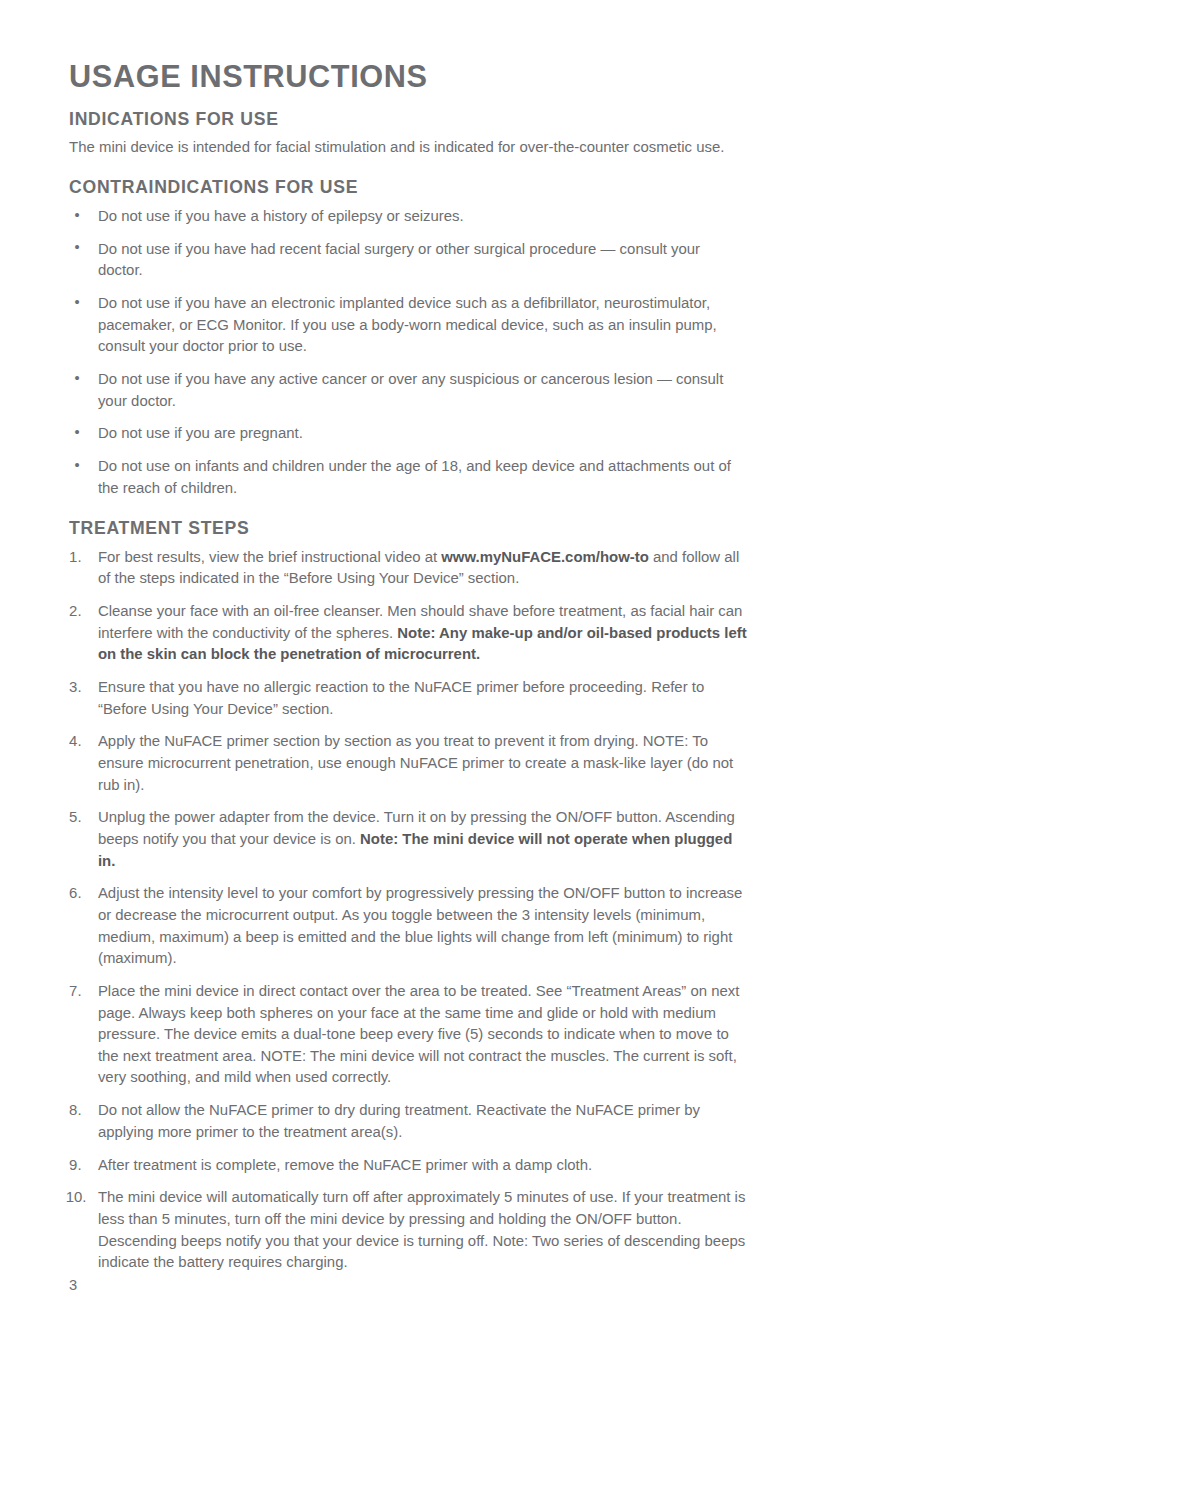USAGE INSTRUCTIONS
INDICATIONS FOR USE
The mini device is intended for facial stimulation and is indicated for over-the-counter cosmetic use.
CONTRAINDICATIONS FOR USE
Do not use if you have a history of epilepsy or seizures.
Do not use if you have had recent facial surgery or other surgical procedure — consult your doctor.
Do not use if you have an electronic implanted device such as a defibrillator, neurostimulator, pacemaker, or ECG Monitor. If you use a body-worn medical device, such as an insulin pump, consult your doctor prior to use.
Do not use if you have any active cancer or over any suspicious or cancerous lesion — consult your doctor.
Do not use if you are pregnant.
Do not use on infants and children under the age of 18, and keep device and attachments out of the reach of children.
TREATMENT STEPS
For best results, view the brief instructional video at www.myNuFACE.com/how-to and follow all of the steps indicated in the “Before Using Your Device” section.
Cleanse your face with an oil-free cleanser. Men should shave before treatment, as facial hair can interfere with the conductivity of the spheres. Note: Any make-up and/or oil-based products left on the skin can block the penetration of microcurrent.
Ensure that you have no allergic reaction to the NuFACE primer before proceeding. Refer to “Before Using Your Device” section.
Apply the NuFACE primer section by section as you treat to prevent it from drying. NOTE: To ensure microcurrent penetration, use enough NuFACE primer to create a mask-like layer (do not rub in).
Unplug the power adapter from the device. Turn it on by pressing the ON/OFF button. Ascending beeps notify you that your device is on. Note: The mini device will not operate when plugged in.
Adjust the intensity level to your comfort by progressively pressing the ON/OFF button to increase or decrease the microcurrent output. As you toggle between the 3 intensity levels (minimum, medium, maximum) a beep is emitted and the blue lights will change from left (minimum) to right (maximum).
Place the mini device in direct contact over the area to be treated. See “Treatment Areas” on next page. Always keep both spheres on your face at the same time and glide or hold with medium pressure. The device emits a dual-tone beep every five (5) seconds to indicate when to move to the next treatment area. NOTE: The mini device will not contract the muscles. The current is soft, very soothing, and mild when used correctly.
Do not allow the NuFACE primer to dry during treatment. Reactivate the NuFACE primer by applying more primer to the treatment area(s).
After treatment is complete, remove the NuFACE primer with a damp cloth.
The mini device will automatically turn off after approximately 5 minutes of use. If your treatment is less than 5 minutes, turn off the mini device by pressing and holding the ON/OFF button. Descending beeps notify you that your device is turning off. Note: Two series of descending beeps indicate the battery requires charging.
3